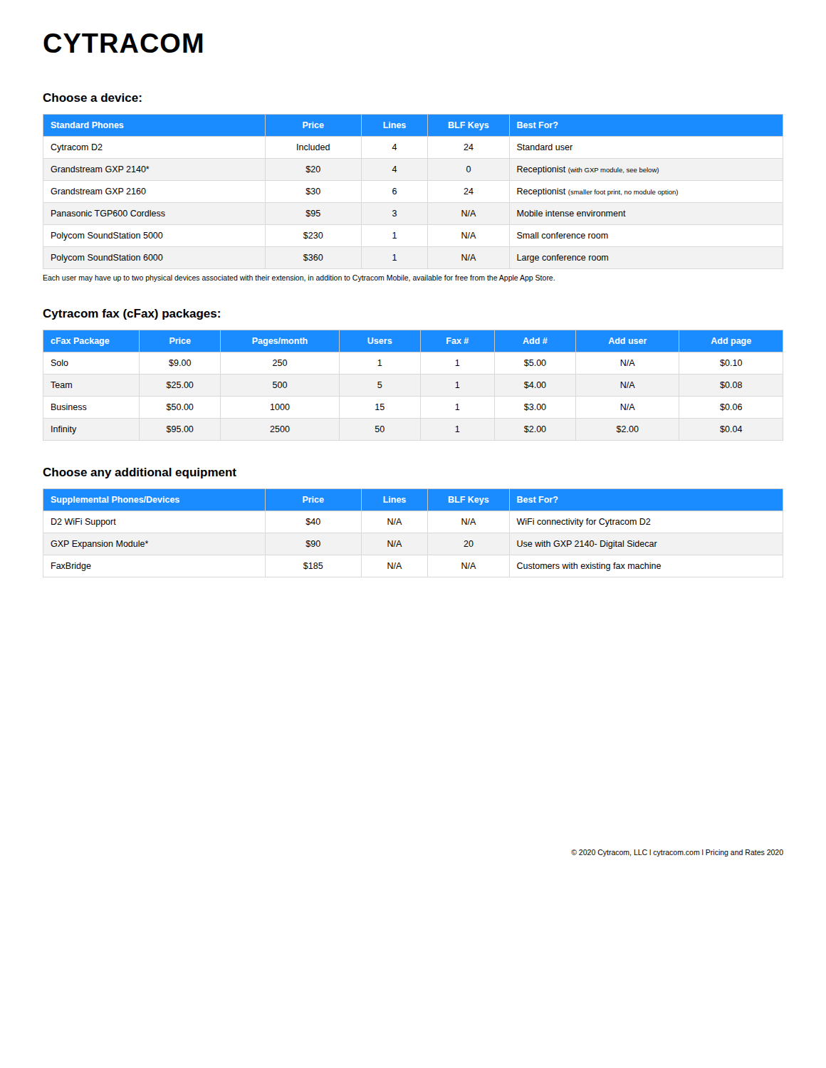CYTRACOM
Choose a device:
| Standard Phones | Price | Lines | BLF Keys | Best For? |
| --- | --- | --- | --- | --- |
| Cytracom D2 | Included | 4 | 24 | Standard user |
| Grandstream GXP 2140* | $20 | 4 | 0 | Receptionist (with GXP module, see below) |
| Grandstream GXP 2160 | $30 | 6 | 24 | Receptionist (smaller foot print, no module option) |
| Panasonic TGP600 Cordless | $95 | 3 | N/A | Mobile intense environment |
| Polycom SoundStation 5000 | $230 | 1 | N/A | Small conference room |
| Polycom SoundStation 6000 | $360 | 1 | N/A | Large conference room |
Each user may have up to two physical devices associated with their extension, in addition to Cytracom Mobile, available for free from the Apple App Store.
Cytracom fax (cFax) packages:
| cFax Package | Price | Pages/month | Users | Fax # | Add # | Add user | Add page |
| --- | --- | --- | --- | --- | --- | --- | --- |
| Solo | $9.00 | 250 | 1 | 1 | $5.00 | N/A | $0.10 |
| Team | $25.00 | 500 | 5 | 1 | $4.00 | N/A | $0.08 |
| Business | $50.00 | 1000 | 15 | 1 | $3.00 | N/A | $0.06 |
| Infinity | $95.00 | 2500 | 50 | 1 | $2.00 | $2.00 | $0.04 |
Choose any additional equipment
| Supplemental Phones/Devices | Price | Lines | BLF Keys | Best For? |
| --- | --- | --- | --- | --- |
| D2 WiFi Support | $40 | N/A | N/A | WiFi connectivity for Cytracom D2 |
| GXP Expansion Module* | $90 | N/A | 20 | Use with GXP 2140- Digital Sidecar |
| FaxBridge | $185 | N/A | N/A | Customers with existing fax machine |
© 2020 Cytracom, LLC l cytracom.com l Pricing and Rates 2020